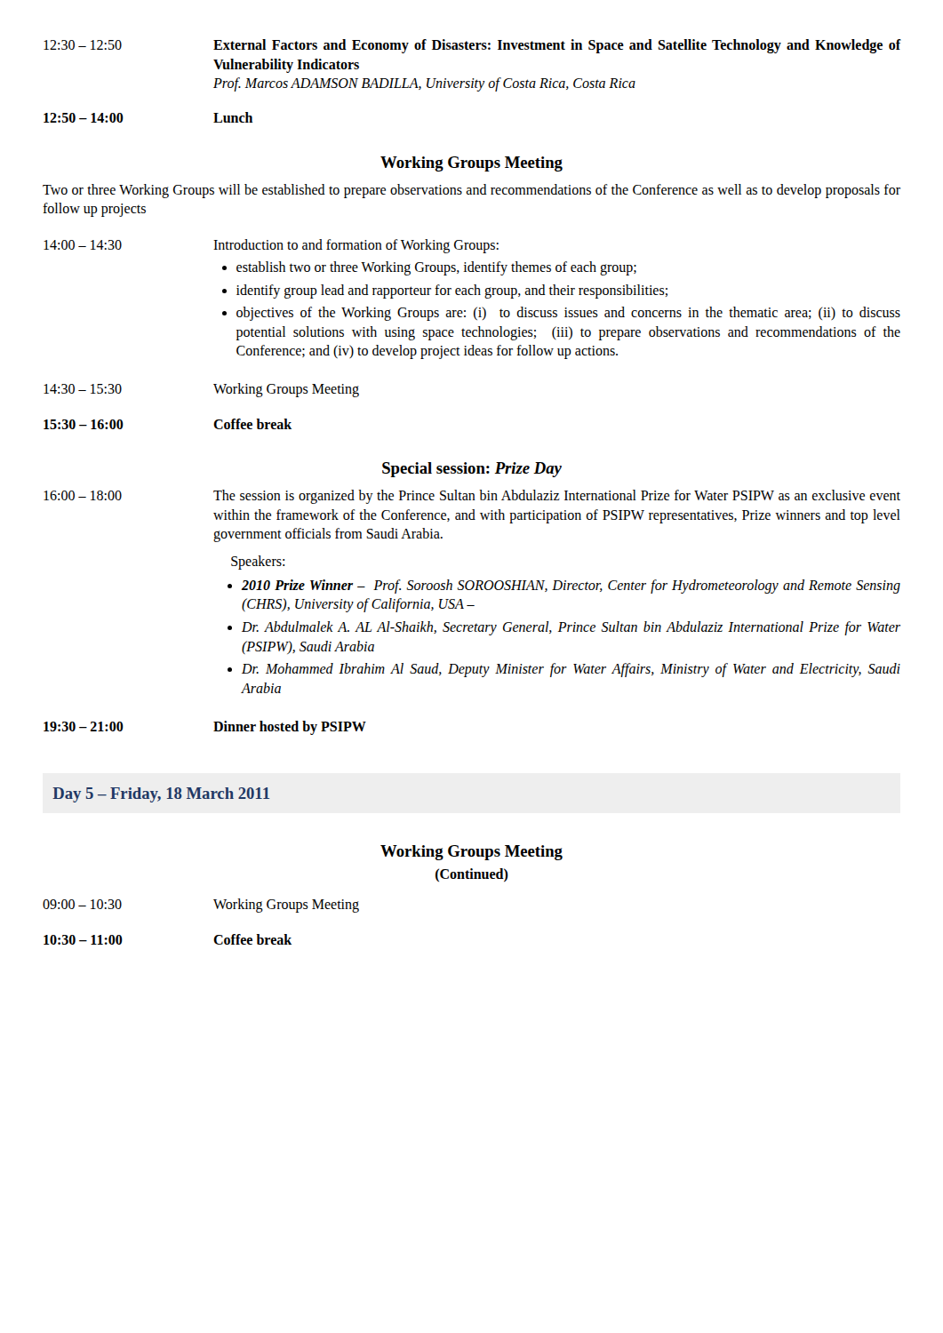12:30 – 12:50
External Factors and Economy of Disasters: Investment in Space and Satellite Technology and Knowledge of Vulnerability Indicators
Prof. Marcos ADAMSON BADILLA, University of Costa Rica, Costa Rica
12:50 – 14:00
Lunch
Working Groups Meeting
Two or three Working Groups will be established to prepare observations and recommendations of the Conference as well as to develop proposals for follow up projects
14:00 – 14:30
Introduction to and formation of Working Groups:
establish two or three Working Groups, identify themes of each group;
identify group lead and rapporteur for each group, and their responsibilities;
objectives of the Working Groups are: (i) to discuss issues and concerns in the thematic area; (ii) to discuss potential solutions with using space technologies; (iii) to prepare observations and recommendations of the Conference; and (iv) to develop project ideas for follow up actions.
14:30 – 15:30
Working Groups Meeting
15:30 – 16:00
Coffee break
Special session: Prize Day
16:00 – 18:00
The session is organized by the Prince Sultan bin Abdulaziz International Prize for Water PSIPW as an exclusive event within the framework of the Conference, and with participation of PSIPW representatives, Prize winners and top level government officials from Saudi Arabia.
Speakers:
2010 Prize Winner – Prof. Soroosh SOROOSHIAN, Director, Center for Hydrometeorology and Remote Sensing (CHRS), University of California, USA –
Dr. Abdulmalek A. AL Al-Shaikh, Secretary General, Prince Sultan bin Abdulaziz International Prize for Water (PSIPW), Saudi Arabia
Dr. Mohammed Ibrahim Al Saud, Deputy Minister for Water Affairs, Ministry of Water and Electricity, Saudi Arabia
19:30 – 21:00
Dinner hosted by PSIPW
Day 5 – Friday, 18 March 2011
Working Groups Meeting
(Continued)
09:00 – 10:30
Working Groups Meeting
10:30 – 11:00
Coffee break